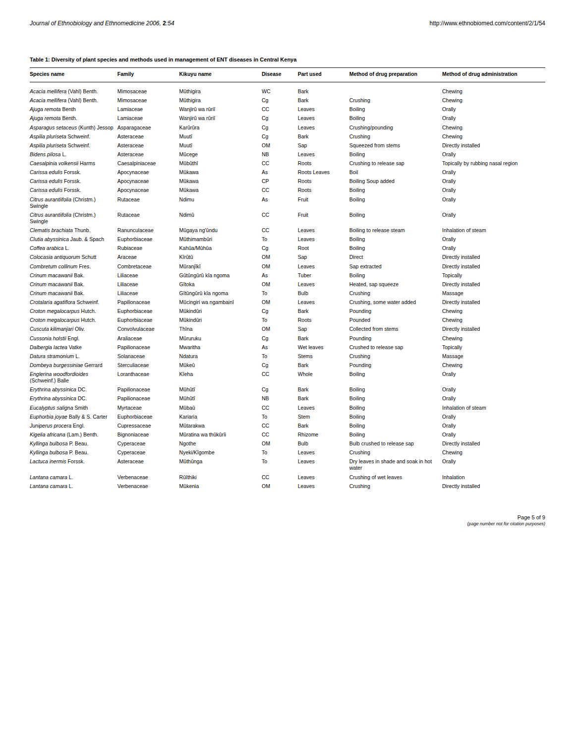Journal of Ethnobiology and Ethnomedicine 2006, 2:54
http://www.ethnobiomed.com/content/2/1/54
Table 1: Diversity of plant species and methods used in management of ENT diseases in Central Kenya
| Species name | Family | Kikuyu name | Disease | Part used | Method of drug preparation | Method of drug administration |
| --- | --- | --- | --- | --- | --- | --- |
| Acacia mellifera (Vahl) Benth. | Mimosaceae | Mûthigira | WC | Bark | | Chewing |
| Acacia mellifera (Vahl) Benth. | Mimosaceae | Mûthigira | Cg | Bark | Crushing | Chewing |
| Ajuga remota Benth | Lamiaceae | Wanjirû wa rûriî | CC | Leaves | Boiling | Orally |
| Ajuga remota Benth. | Lamiaceae | Wanjirû wa rûriî | Cg | Leaves | Boiling | Orally |
| Asparagus setaceus (Kunth) Jessop | Asparagaceae | Karûrûra | Cg | Leaves | Crushing/pounding | Chewing |
| Aspilia pluriseta Schweinf. | Asteraceae | Muutî | Cg | Bark | Crushing | Chewing |
| Aspilia pluriseta Schweinf. | Asteraceae | Muutî | OM | Sap | Squeezed from stems | Directly installed |
| Bidens pilosa L. | Asteraceae | Mûcege | NB | Leaves | Boiling | Orally |
| Caesalpinia volkensii Harms | Caesalpiniaceae | Mûbûthî | CC | Roots | Crushing to release sap | Topically by rubbing nasal region |
| Carissa edulis Forssk. | Apocynaceae | Mûkawa | As | Roots Leaves | Boil | Orally |
| Carissa edulis Forssk. | Apocynaceae | Mûkawa | CP | Roots | Boiling Soup added | Orally |
| Carissa edulis Forssk. | Apocynaceae | Mûkawa | CC | Roots | Boiling | Orally |
| Citrus aurantiifolia (Christm.) Swingle | Rutaceae | Ndimu | As | Fruit | Boiling | Orally |
| Citrus aurantiifolia (Christm.) Swingle | Rutaceae | Ndimû | CC | Fruit | Boiling | Orally |
| Clematis brachiata Thunb. | Ranunculaceae | Mûgaya ng'ûndu | CC | Leaves | Boiling to release steam | Inhalation of steam |
| Clutia abyssinica Jaub. & Spach | Euphorbiaceae | Mûthimambûri | To | Leaves | Boiling | Orally |
| Coffea arabica L. | Rubiaceae | Kahûa/Mûhûa | Cg | Root | Boiling | Orally |
| Colocasia antiquorum Schutt | Araceae | Kîrûtû | OM | Sap | Direct | Directly installed |
| Combretum collinum Fres. | Combretaceae | Mûranjîkî | OM | Leaves | Sap extracted | Directly installed |
| Crinum macawanii Bak. | Liliaceae | Gûtûngûrû kîa ngoma | As | Tuber | Boiling | Topically |
| Crinum macawanii Bak. | Liliaceae | Gîtoka | OM | Leaves | Heated, sap squeeze | Directly installed |
| Crinum macawanii Bak. | Liliaceae | Gîtûngûrû kîa ngoma | To | Bulb | Crushing | Massage |
| Crotalaria agatiflora Schweinf. | Papilionaceae | Mûcingiri wa ngambainî | OM | Leaves | Crushing, some water added | Directly installed |
| Croton megalocarpus Hutch. | Euphorbiaceae | Mûkindûri | Cg | Bark | Pounding | Chewing |
| Croton megalocarpus Hutch. | Euphorbiaceae | Mûkindûri | To | Roots | Pounded | Chewing |
| Cuscuta kilimanjari Oliv. | Convolvulaceae | Thîna | OM | Sap | Collected from stems | Directly installed |
| Cussonia holstii Engl. | Araliaceae | Mûruruku | Cg | Bark | Pounding | Chewing |
| Dalbergia lactea Vatke | Papilionaceae | Mwaritha | As | Wet leaves | Crushed to release sap | Topically |
| Datura stramonium L. | Solanaceae | Ndatura | To | Stems | Crushing | Massage |
| Dombeya burgessiniae Gerrard | Sterculiaceae | Mûkeû | Cg | Bark | Pounding | Chewing |
| Englerina woodfordioides (Schweinf.) Balle | Loranthaceae | Kîeha | CC | Whole | Boiling | Orally |
| Erythrina abyssinica DC. | Papilionaceae | Mûhûtî | Cg | Bark | Boiling | Orally |
| Erythrina abyssinica DC. | Papilionaceae | Mûhûtî | NB | Bark | Boiling | Orally |
| Eucalyptus saligna Smith | Myrtaceae | Mûbaû | CC | Leaves | Boiling | Inhalation of steam |
| Euphorbia joyae Bally & S. Carter | Euphorbiaceae | Kariaria | To | Stem | Boiling | Orally |
| Juniperus procera Engl. | Cupressaceae | Mûtarakwa | CC | Bark | Boiling | Orally |
| Kigelia africana (Lam.) Benth. | Bignoniaceae | Mûratina wa thûkûrîi | CC | Rhizome | Boiling | Orally |
| Kyllinga bulbosa P. Beau. | Cyperaceae | Ngothe | OM | Bulb | Bulb crushed to release sap | Directly installed |
| Kyllinga bulbosa P. Beau. | Cyperaceae | Nyeki/Kîgombe | To | Leaves | Crushing | Chewing |
| Lactuca inermis Forssk. | Asteraceae | Mûthûnga | To | Leaves | Dry leaves in shade and soak in hot water | Orally |
| Lantana camara L. | Verbenaceae | Rûîthiki | CC | Leaves | Crushing of wet leaves | Inhalation |
| Lantana camara L. | Verbenaceae | Mûkenia | OM | Leaves | Crushing | Directly installed |
Page 5 of 9
(page number not for citation purposes)